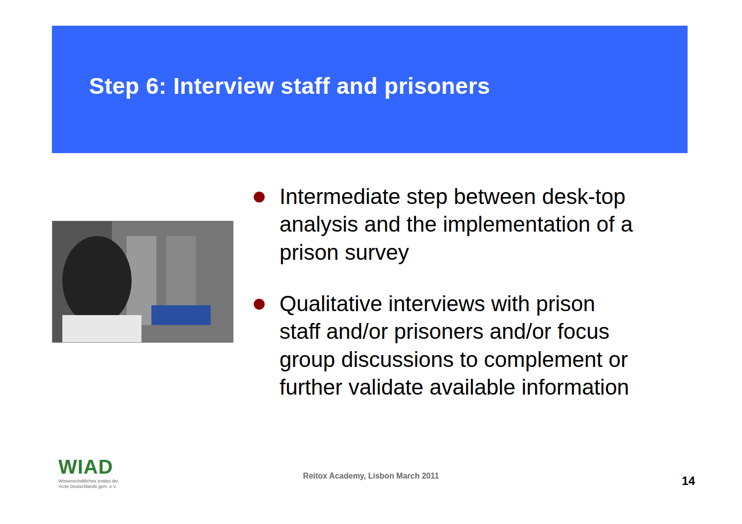Step 6: Interview staff and prisoners
Intermediate step between desk-top analysis and the implementation of a prison survey
Qualitative interviews with prison staff and/or prisoners and/or focus group discussions to complement or further validate available information
WIAD
Wissenschaftliches Institut der
Ärzte Deutschlands gem. e.V.
Reitox Academy, Lisbon March 2011
14